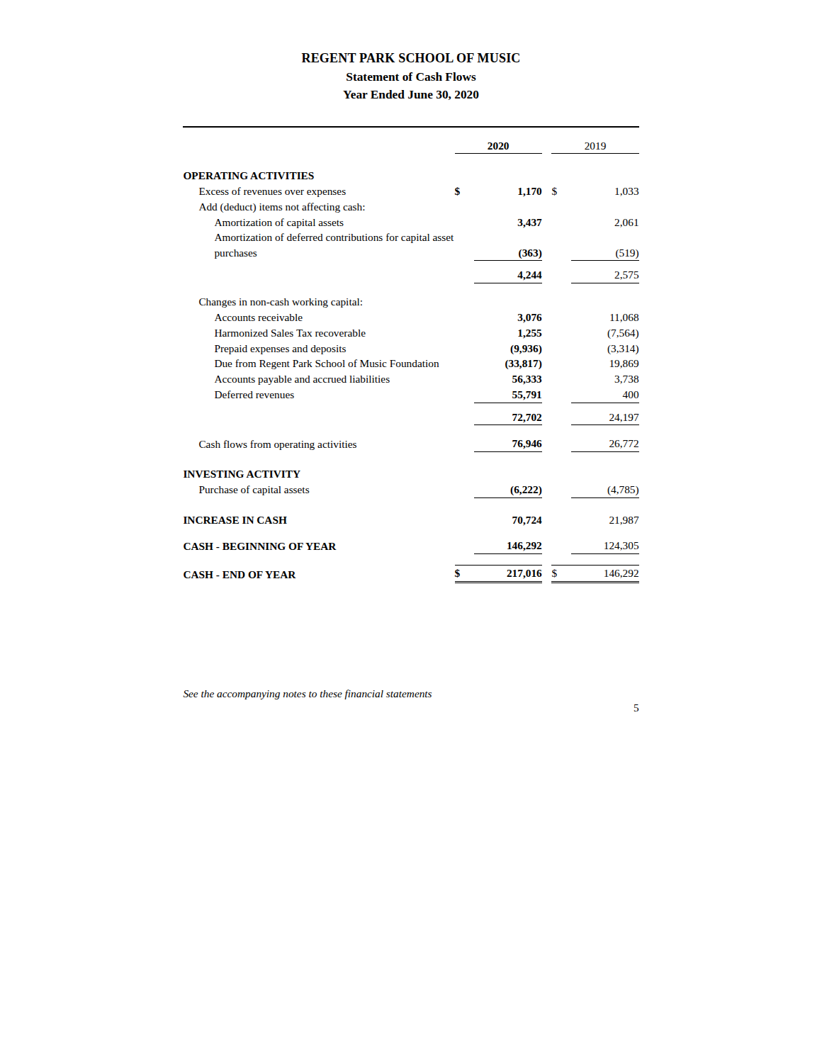REGENT PARK SCHOOL OF MUSIC
Statement of Cash Flows
Year Ended June 30, 2020
| | 2020 | | 2019 |
| OPERATING ACTIVITIES | | | | | |
| Excess of revenues over expenses | $ | 1,170 | | $ | 1,033 |
| Add (deduct) items not affecting cash: | | | | | |
| Amortization of capital assets | | 3,437 | | | 2,061 |
| Amortization of deferred contributions for capital asset purchases | | (363) | | | (519) |
| | | 4,244 | | | 2,575 |
| Changes in non-cash working capital: | | | | | |
| Accounts receivable | | 3,076 | | | 11,068 |
| Harmonized Sales Tax recoverable | | 1,255 | | | (7,564) |
| Prepaid expenses and deposits | | (9,936) | | | (3,314) |
| Due from Regent Park School of Music Foundation | | (33,817) | | | 19,869 |
| Accounts payable and accrued liabilities | | 56,333 | | | 3,738 |
| Deferred revenues | | 55,791 | | | 400 |
| | | 72,702 | | | 24,197 |
| Cash flows from operating activities | | 76,946 | | | 26,772 |
| INVESTING ACTIVITY | | | | | |
| Purchase of capital assets | | (6,222) | | | (4,785) |
| INCREASE IN CASH | | 70,724 | | | 21,987 |
| CASH - BEGINNING OF YEAR | | 146,292 | | | 124,305 |
| CASH - END OF YEAR | $ | 217,016 | | $ | 146,292 |
See the accompanying notes to these financial statements
5